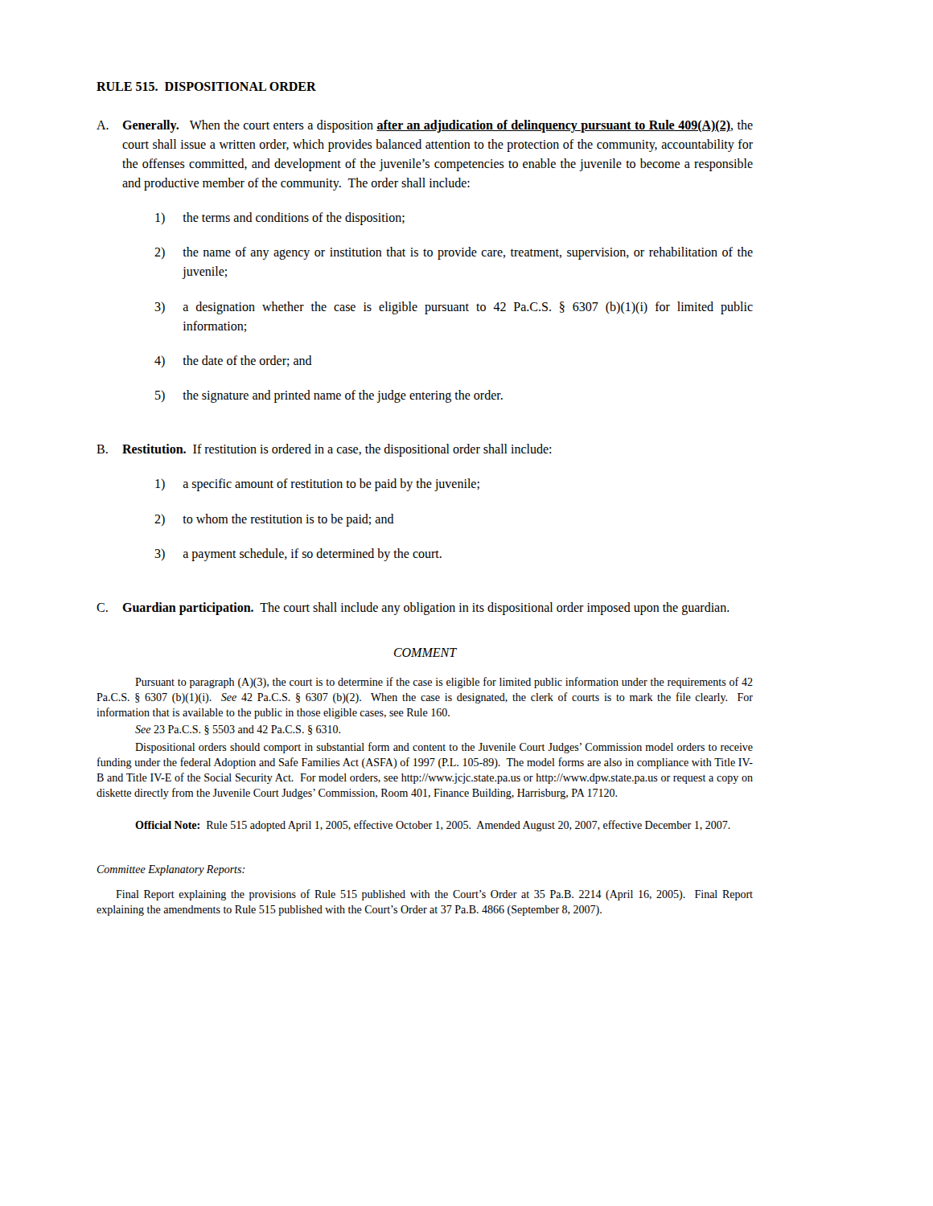RULE 515. DISPOSITIONAL ORDER
A.
Generally. When the court enters a disposition after an adjudication of delinquency pursuant to Rule 409(A)(2), the court shall issue a written order, which provides balanced attention to the protection of the community, accountability for the offenses committed, and development of the juvenile’s competencies to enable the juvenile to become a responsible and productive member of the community. The order shall include:
the terms and conditions of the disposition;
the name of any agency or institution that is to provide care, treatment, supervision, or rehabilitation of the juvenile;
a designation whether the case is eligible pursuant to 42 Pa.C.S. § 6307 (b)(1)(i) for limited public information;
the date of the order; and
the signature and printed name of the judge entering the order.
B.
Restitution. If restitution is ordered in a case, the dispositional order shall include:
a specific amount of restitution to be paid by the juvenile;
to whom the restitution is to be paid; and
a payment schedule, if so determined by the court.
C.
Guardian participation. The court shall include any obligation in its dispositional order imposed upon the guardian.
COMMENT
Pursuant to paragraph (A)(3), the court is to determine if the case is eligible for limited public information under the requirements of 42 Pa.C.S. § 6307 (b)(1)(i). See 42 Pa.C.S. § 6307 (b)(2). When the case is designated, the clerk of courts is to mark the file clearly. For information that is available to the public in those eligible cases, see Rule 160.
See 23 Pa.C.S. § 5503 and 42 Pa.C.S. § 6310.
Dispositional orders should comport in substantial form and content to the Juvenile Court Judges’ Commission model orders to receive funding under the federal Adoption and Safe Families Act (ASFA) of 1997 (P.L. 105-89). The model forms are also in compliance with Title IV-B and Title IV-E of the Social Security Act. For model orders, see http://www.jcjc.state.pa.us or http://www.dpw.state.pa.us or request a copy on diskette directly from the Juvenile Court Judges’ Commission, Room 401, Finance Building, Harrisburg, PA 17120.
Official Note: Rule 515 adopted April 1, 2005, effective October 1, 2005. Amended August 20, 2007, effective December 1, 2007.
Committee Explanatory Reports:
Final Report explaining the provisions of Rule 515 published with the Court’s Order at 35 Pa.B. 2214 (April 16, 2005). Final Report explaining the amendments to Rule 515 published with the Court’s Order at 37 Pa.B. 4866 (September 8, 2007).